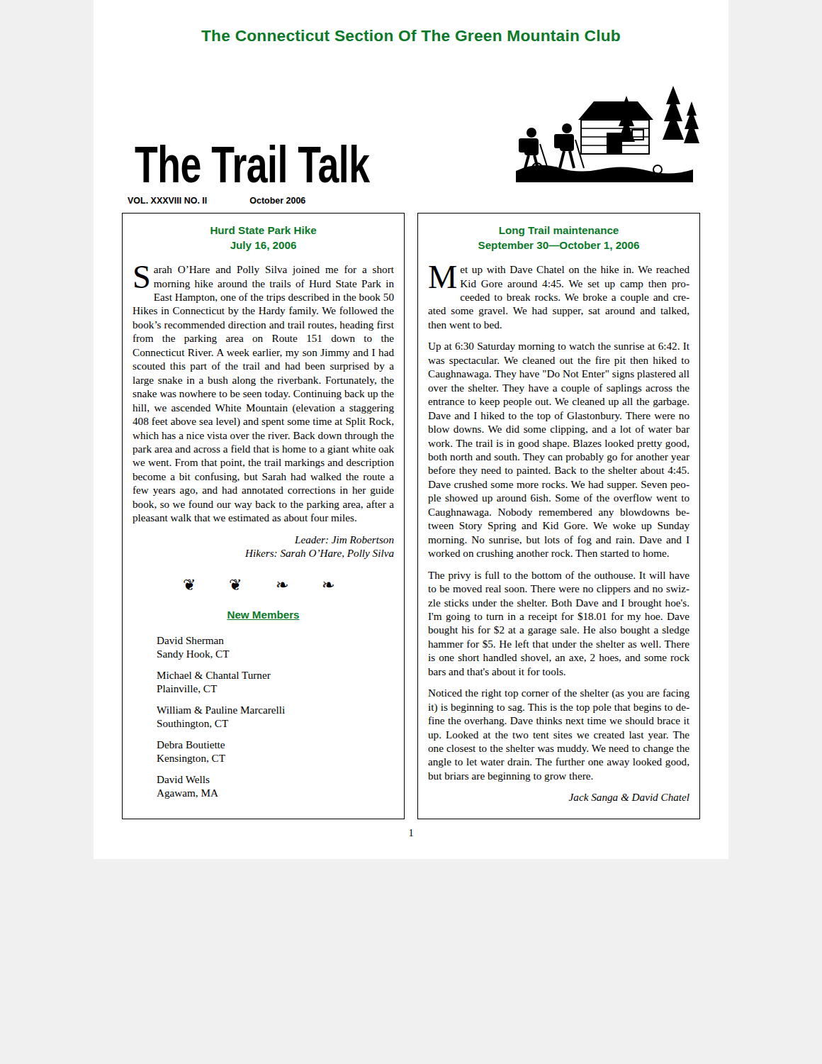The Connecticut Section Of The Green Mountain Club
The Trail Talk
VOL. XXXVIII NO. II October 2006
Hurd State Park Hike
July 16, 2006
Sarah O’Hare and Polly Silva joined me for a short morning hike around the trails of Hurd State Park in East Hampton, one of the trips described in the book 50 Hikes in Connecticut by the Hardy family. We followed the book’s recommended direction and trail routes, heading first from the parking area on Route 151 down to the Connecticut River. A week earlier, my son Jimmy and I had scouted this part of the trail and had been surprised by a large snake in a bush along the riverbank. Fortunately, the snake was nowhere to be seen today. Continuing back up the hill, we ascended White Mountain (elevation a staggering 408 feet above sea level) and spent some time at Split Rock, which has a nice vista over the river. Back down through the park area and across a field that is home to a giant white oak we went. From that point, the trail markings and description become a bit confusing, but Sarah had walked the route a few years ago, and had annotated corrections in her guide book, so we found our way back to the parking area, after a pleasant walk that we estimated as about four miles.
Leader: Jim Robertson
Hikers: Sarah O’Hare, Polly Silva
❦❦❧❧
New Members
David Sherman
Sandy Hook, CT
Michael & Chantal Turner
Plainville, CT
William & Pauline Marcarelli
Southington, CT
Debra Boutiette
Kensington, CT
David Wells
Agawam, MA
Long Trail maintenance
September 30—October 1, 2006
Met up with Dave Chatel on the hike in. We reached Kid Gore around 4:45. We set up camp then proceeded to break rocks. We broke a couple and created some gravel. We had supper, sat around and talked, then went to bed.
Up at 6:30 Saturday morning to watch the sunrise at 6:42. It was spectacular. We cleaned out the fire pit then hiked to Caughnawaga. They have "Do Not Enter" signs plastered all over the shelter. They have a couple of saplings across the entrance to keep people out. We cleaned up all the garbage. Dave and I hiked to the top of Glastonbury. There were no blow downs. We did some clipping, and a lot of water bar work. The trail is in good shape. Blazes looked pretty good, both north and south. They can probably go for another year before they need to painted. Back to the shelter about 4:45. Dave crushed some more rocks. We had supper. Seven people showed up around 6ish. Some of the overflow went to Caughnawaga. Nobody remembered any blowdowns between Story Spring and Kid Gore. We woke up Sunday morning. No sunrise, but lots of fog and rain. Dave and I worked on crushing another rock. Then started to home.
The privy is full to the bottom of the outhouse. It will have to be moved real soon. There were no clippers and no swizzle sticks under the shelter. Both Dave and I brought hoe's. I'm going to turn in a receipt for $18.01 for my hoe. Dave bought his for $2 at a garage sale. He also bought a sledge hammer for $5. He left that under the shelter as well. There is one short handled shovel, an axe, 2 hoes, and some rock bars and that's about it for tools.
Noticed the right top corner of the shelter (as you are facing it) is beginning to sag. This is the top pole that begins to define the overhang. Dave thinks next time we should brace it up. Looked at the two tent sites we created last year. The one closest to the shelter was muddy. We need to change the angle to let water drain. The further one away looked good, but briars are beginning to grow there.
Jack Sanga & David Chatel
1